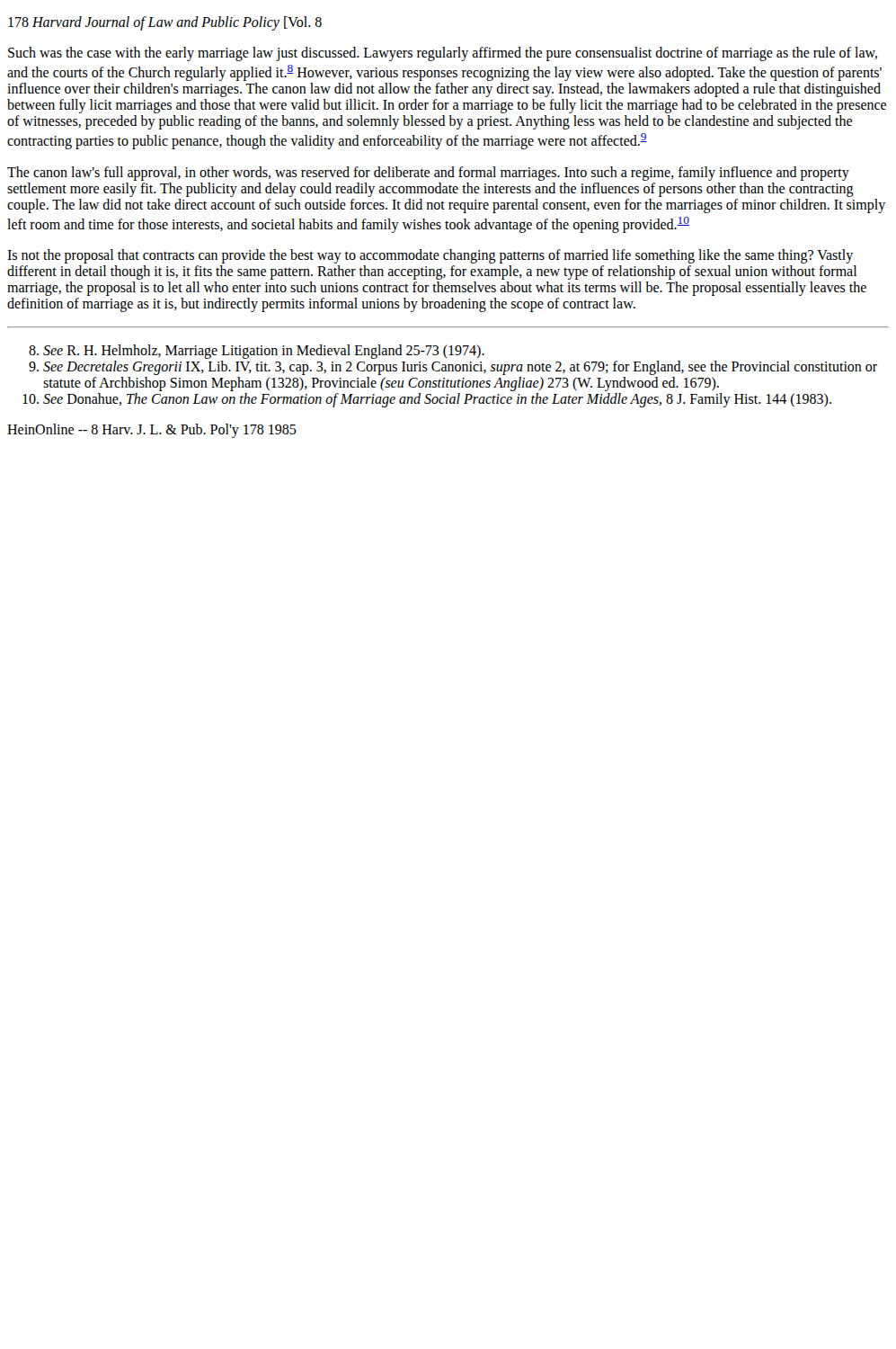178 Harvard Journal of Law and Public Policy [Vol. 8
Such was the case with the early marriage law just discussed. Lawyers regularly affirmed the pure consensualist doctrine of marriage as the rule of law, and the courts of the Church regularly applied it.8 However, various responses recognizing the lay view were also adopted. Take the question of parents' influence over their children's marriages. The canon law did not allow the father any direct say. Instead, the lawmakers adopted a rule that distinguished between fully licit marriages and those that were valid but illicit. In order for a marriage to be fully licit the marriage had to be celebrated in the presence of witnesses, preceded by public reading of the banns, and solemnly blessed by a priest. Anything less was held to be clandestine and subjected the contracting parties to public penance, though the validity and enforceability of the marriage were not affected.9
The canon law's full approval, in other words, was reserved for deliberate and formal marriages. Into such a regime, family influence and property settlement more easily fit. The publicity and delay could readily accommodate the interests and the influences of persons other than the contracting couple. The law did not take direct account of such outside forces. It did not require parental consent, even for the marriages of minor children. It simply left room and time for those interests, and societal habits and family wishes took advantage of the opening provided.10
Is not the proposal that contracts can provide the best way to accommodate changing patterns of married life something like the same thing? Vastly different in detail though it is, it fits the same pattern. Rather than accepting, for example, a new type of relationship of sexual union without formal marriage, the proposal is to let all who enter into such unions contract for themselves about what its terms will be. The proposal essentially leaves the definition of marriage as it is, but indirectly permits informal unions by broadening the scope of contract law.
See R. H. Helmholz, Marriage Litigation in Medieval England 25-73 (1974).
See Decretales Gregorii IX, Lib. IV, tit. 3, cap. 3, in 2 Corpus Iuris Canonici, supra note 2, at 679; for England, see the Provincial constitution or statute of Archbishop Simon Mepham (1328), Provinciale (seu Constitutiones Angliae) 273 (W. Lyndwood ed. 1679).
See Donahue, The Canon Law on the Formation of Marriage and Social Practice in the Later Middle Ages, 8 J. Family Hist. 144 (1983).
HeinOnline -- 8 Harv. J. L. & Pub. Pol'y 178 1985